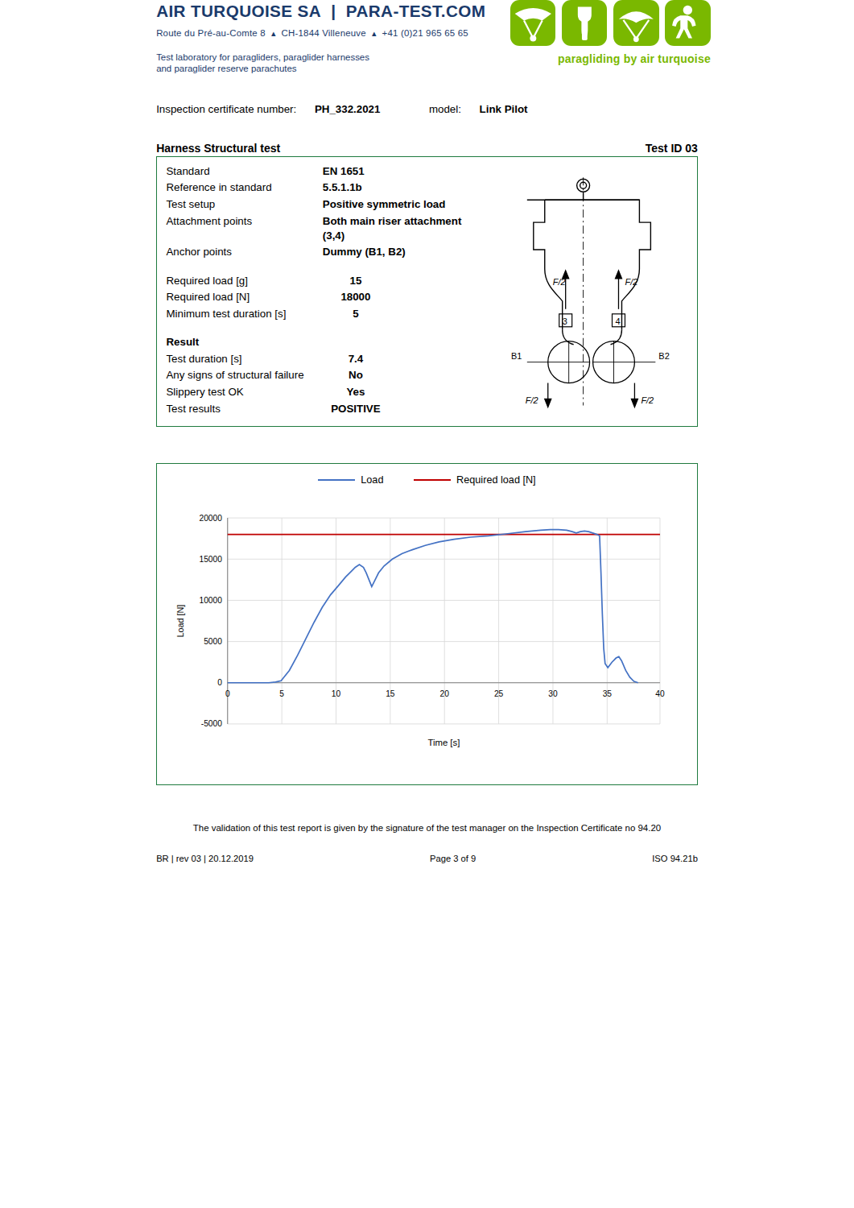AIR TURQUOISE SA | PARA-TEST.COM
Route du Pré-au-Comte 8 ▴ CH-1844 Villeneuve ▴ +41 (0)21 965 65 65
Test laboratory for paragliders, paraglider harnesses
and paraglider reserve parachutes
paragliding by air turquoise
Inspection certificate number: PH_332.2021 model: Link Pilot
Harness Structural test Test ID 03
| Standard | EN 1651 |
| Reference in standard | 5.5.1.1b |
| Test setup | Positive symmetric load |
| Attachment points | Both main riser attachment (3,4) |
| Anchor points | Dummy (B1, B2) |
| Required load [g] | 15 | |
| Required load [N] | 18000 | |
| Minimum test duration [s] | 5 | |
| Result |
| Test duration [s] | 7.4 | |
| Any signs of structural failure | No | |
| Slippery test OK | Yes | |
| Test results | POSITIVE | |
F/2 F/2 3 4 B1 B2 F/2 F/2
Load
Required load [N]
20000 15000 10000 5000 0 -5000 0 5 10 15 20 25 30 35 40 Time [s] Load [N]
The validation of this test report is given by the signature of the test manager on the Inspection Certificate no 94.20
BR | rev 03 | 20.12.2019
Page 3 of 9
ISO 94.21b